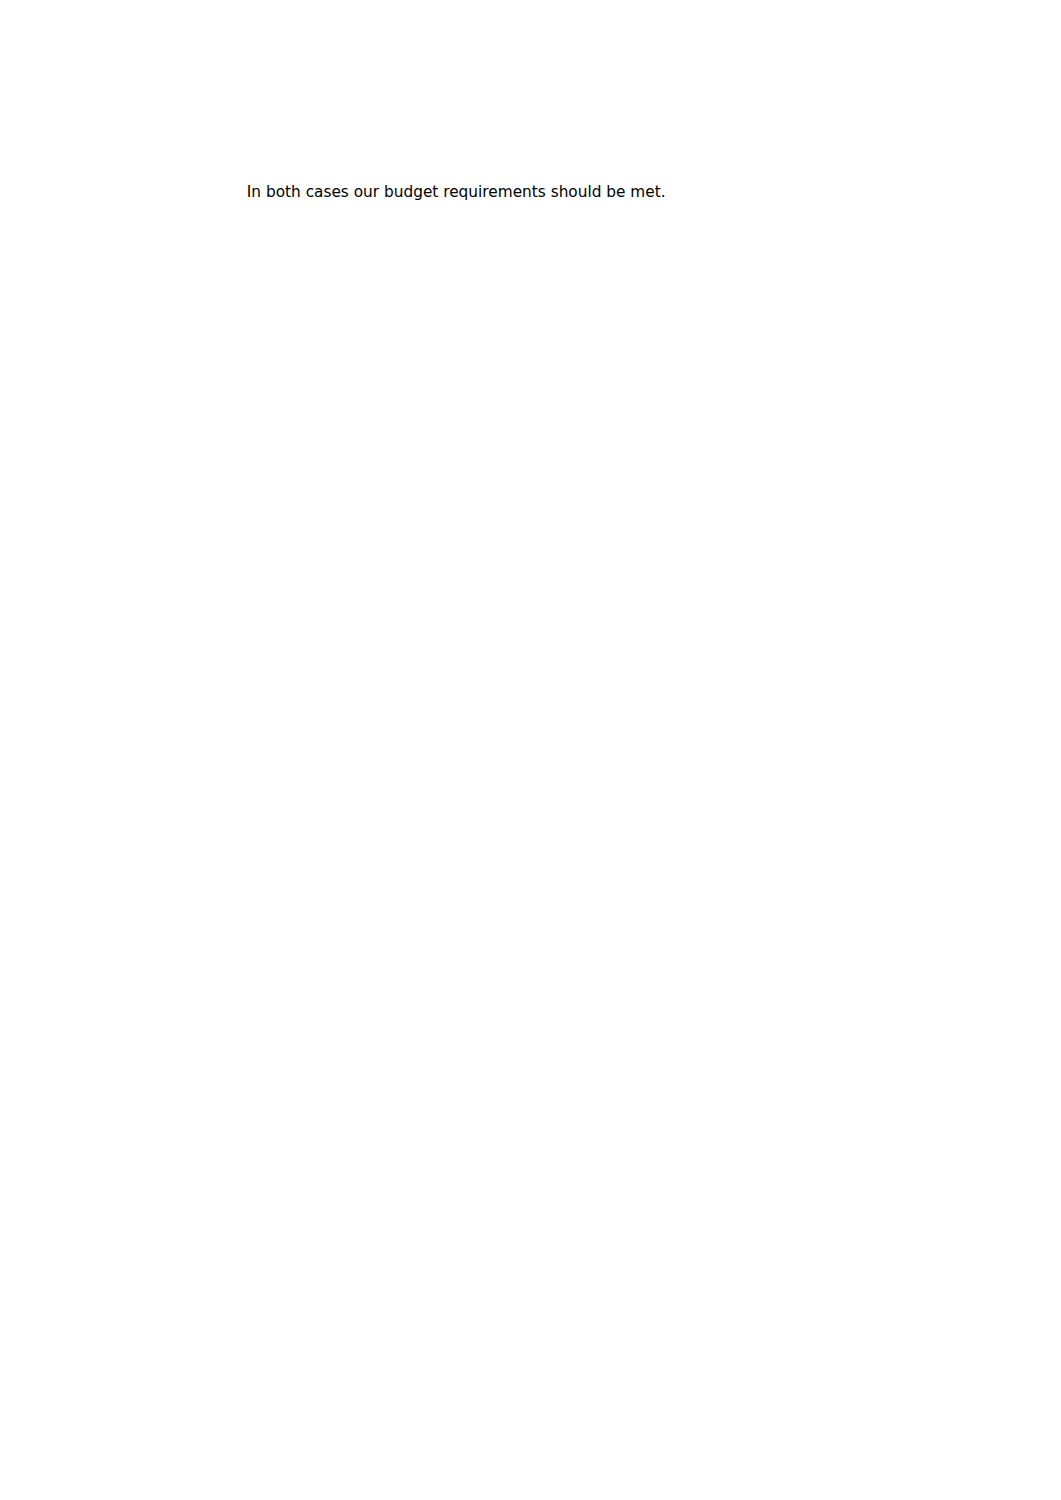In both cases our budget requirements should be met.